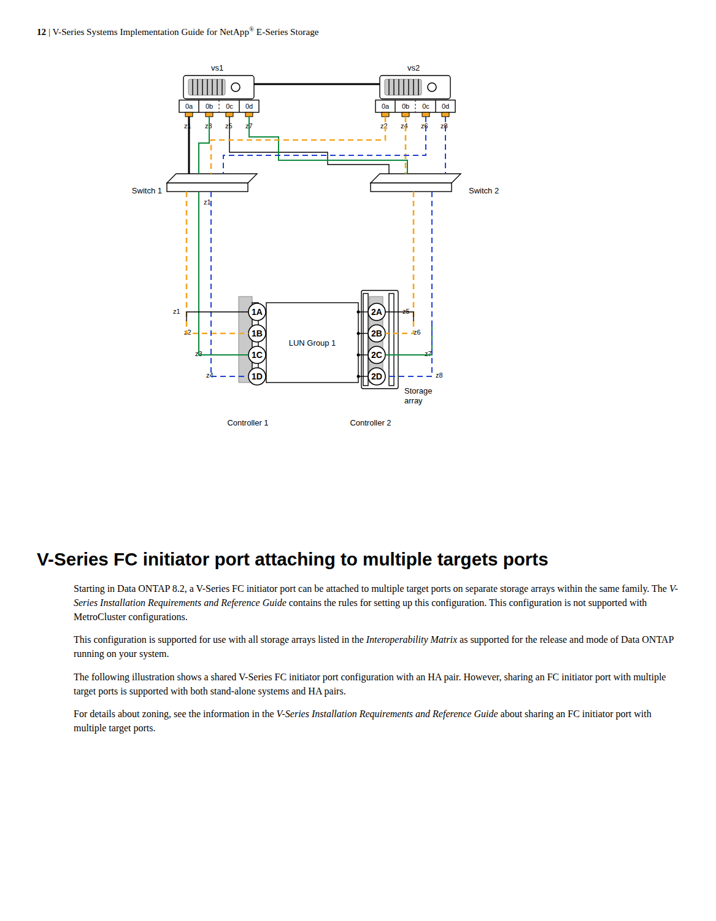12 | V-Series Systems Implementation Guide for NetApp® E-Series Storage
vs1 0a 0b 0c 0d vs2 0a 0b 0c 0d z1 z3 z5 z7 z2 z4 z6 z8 Switch 1 Switch 2 z1 LUN Group 1 1A 1B 1C 1D 2A 2B 2C 2D z1 z2 z3 z4 z5 z6 z7 z8 Storage array Controller 1 Controller 2
V-Series FC initiator port attaching to multiple targets ports
Starting in Data ONTAP 8.2, a V-Series FC initiator port can be attached to multiple target ports on separate storage arrays within the same family. The V-Series Installation Requirements and Reference Guide contains the rules for setting up this configuration. This configuration is not supported with MetroCluster configurations.
This configuration is supported for use with all storage arrays listed in the Interoperability Matrix as supported for the release and mode of Data ONTAP running on your system.
The following illustration shows a shared V-Series FC initiator port configuration with an HA pair. However, sharing an FC initiator port with multiple target ports is supported with both stand-alone systems and HA pairs.
For details about zoning, see the information in the V-Series Installation Requirements and Reference Guide about sharing an FC initiator port with multiple target ports.